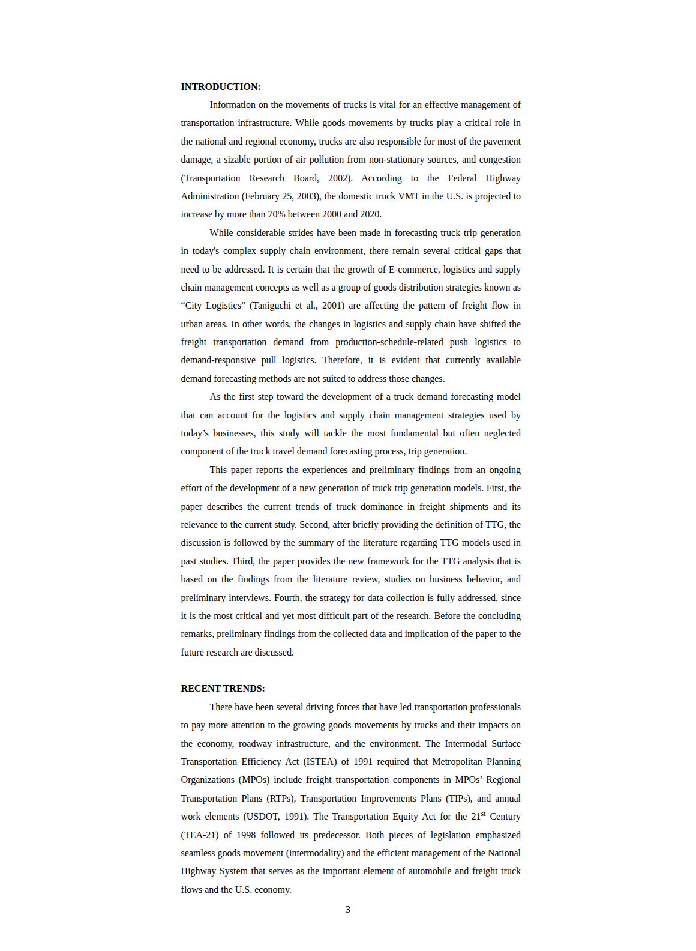INTRODUCTION:
Information on the movements of trucks is vital for an effective management of transportation infrastructure. While goods movements by trucks play a critical role in the national and regional economy, trucks are also responsible for most of the pavement damage, a sizable portion of air pollution from non-stationary sources, and congestion (Transportation Research Board, 2002). According to the Federal Highway Administration (February 25, 2003), the domestic truck VMT in the U.S. is projected to increase by more than 70% between 2000 and 2020.
While considerable strides have been made in forecasting truck trip generation in today's complex supply chain environment, there remain several critical gaps that need to be addressed. It is certain that the growth of E-commerce, logistics and supply chain management concepts as well as a group of goods distribution strategies known as “City Logistics” (Taniguchi et al., 2001) are affecting the pattern of freight flow in urban areas. In other words, the changes in logistics and supply chain have shifted the freight transportation demand from production-schedule-related push logistics to demand-responsive pull logistics. Therefore, it is evident that currently available demand forecasting methods are not suited to address those changes.
As the first step toward the development of a truck demand forecasting model that can account for the logistics and supply chain management strategies used by today’s businesses, this study will tackle the most fundamental but often neglected component of the truck travel demand forecasting process, trip generation.
This paper reports the experiences and preliminary findings from an ongoing effort of the development of a new generation of truck trip generation models. First, the paper describes the current trends of truck dominance in freight shipments and its relevance to the current study. Second, after briefly providing the definition of TTG, the discussion is followed by the summary of the literature regarding TTG models used in past studies. Third, the paper provides the new framework for the TTG analysis that is based on the findings from the literature review, studies on business behavior, and preliminary interviews. Fourth, the strategy for data collection is fully addressed, since it is the most critical and yet most difficult part of the research. Before the concluding remarks, preliminary findings from the collected data and implication of the paper to the future research are discussed.
RECENT TRENDS:
There have been several driving forces that have led transportation professionals to pay more attention to the growing goods movements by trucks and their impacts on the economy, roadway infrastructure, and the environment. The Intermodal Surface Transportation Efficiency Act (ISTEA) of 1991 required that Metropolitan Planning Organizations (MPOs) include freight transportation components in MPOs’ Regional Transportation Plans (RTPs), Transportation Improvements Plans (TIPs), and annual work elements (USDOT, 1991). The Transportation Equity Act for the 21st Century (TEA-21) of 1998 followed its predecessor. Both pieces of legislation emphasized seamless goods movement (intermodality) and the efficient management of the National Highway System that serves as the important element of automobile and freight truck flows and the U.S. economy.
3